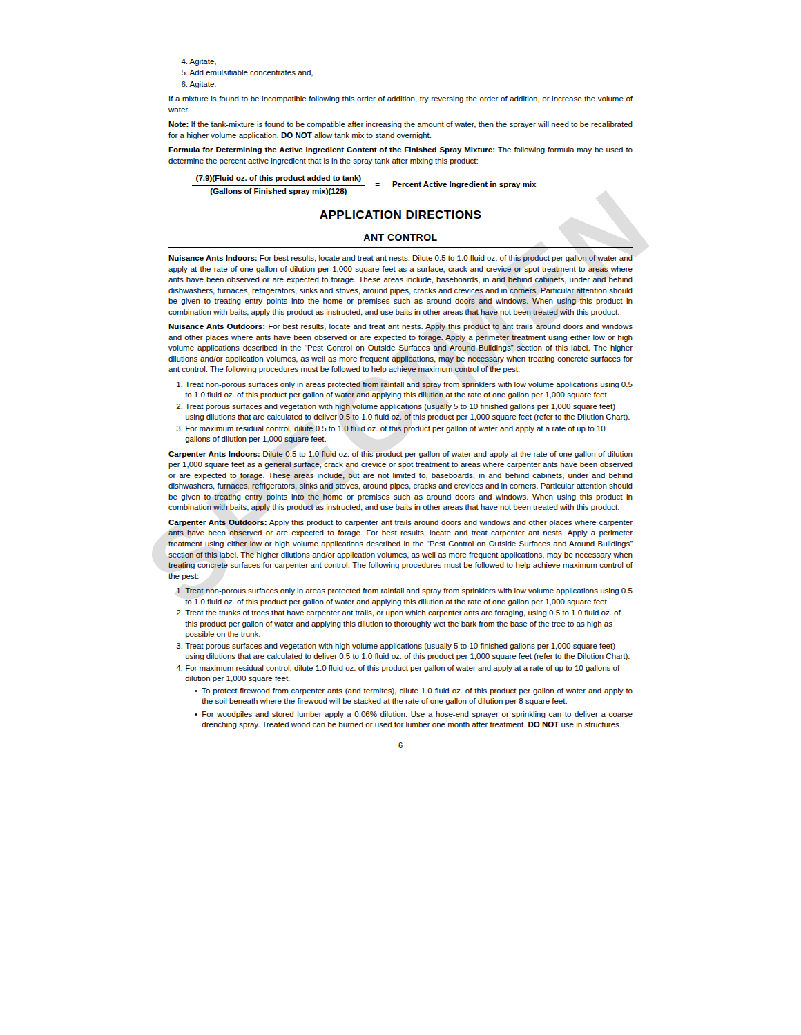SPECIMEN
4. Agitate,
5. Add emulsifiable concentrates and,
6. Agitate.
If a mixture is found to be incompatible following this order of addition, try reversing the order of addition, or increase the volume of water.
Note: If the tank-mixture is found to be compatible after increasing the amount of water, then the sprayer will need to be recalibrated for a higher volume application. DO NOT allow tank mix to stand overnight.
Formula for Determining the Active Ingredient Content of the Finished Spray Mixture: The following formula may be used to determine the percent active ingredient that is in the spray tank after mixing this product:
(7.9)(Fluid oz. of this product added to tank) (Gallons of Finished spray mix)(128) = Percent Active Ingredient in spray mix
APPLICATION DIRECTIONS
ANT CONTROL
Nuisance Ants Indoors: For best results, locate and treat ant nests. Dilute 0.5 to 1.0 fluid oz. of this product per gallon of water and apply at the rate of one gallon of dilution per 1,000 square feet as a surface, crack and crevice or spot treatment to areas where ants have been observed or are expected to forage. These areas include, baseboards, in and behind cabinets, under and behind dishwashers, furnaces, refrigerators, sinks and stoves, around pipes, cracks and crevices and in corners. Particular attention should be given to treating entry points into the home or premises such as around doors and windows. When using this product in combination with baits, apply this product as instructed, and use baits in other areas that have not been treated with this product.
Nuisance Ants Outdoors: For best results, locate and treat ant nests. Apply this product to ant trails around doors and windows and other places where ants have been observed or are expected to forage. Apply a perimeter treatment using either low or high volume applications described in the “Pest Control on Outside Surfaces and Around Buildings” section of this label. The higher dilutions and/or application volumes, as well as more frequent applications, may be necessary when treating concrete surfaces for ant control. The following procedures must be followed to help achieve maximum control of the pest:
Treat non-porous surfaces only in areas protected from rainfall and spray from sprinklers with low volume applications using 0.5 to 1.0 fluid oz. of this product per gallon of water and applying this dilution at the rate of one gallon per 1,000 square feet.
Treat porous surfaces and vegetation with high volume applications (usually 5 to 10 finished gallons per 1,000 square feet) using dilutions that are calculated to deliver 0.5 to 1.0 fluid oz. of this product per 1,000 square feet (refer to the Dilution Chart).
For maximum residual control, dilute 0.5 to 1.0 fluid oz. of this product per gallon of water and apply at a rate of up to 10 gallons of dilution per 1,000 square feet.
Carpenter Ants Indoors: Dilute 0.5 to 1.0 fluid oz. of this product per gallon of water and apply at the rate of one gallon of dilution per 1,000 square feet as a general surface, crack and crevice or spot treatment to areas where carpenter ants have been observed or are expected to forage. These areas include, but are not limited to, baseboards, in and behind cabinets, under and behind dishwashers, furnaces, refrigerators, sinks and stoves, around pipes, cracks and crevices and in corners. Particular attention should be given to treating entry points into the home or premises such as around doors and windows. When using this product in combination with baits, apply this product as instructed, and use baits in other areas that have not been treated with this product.
Carpenter Ants Outdoors: Apply this product to carpenter ant trails around doors and windows and other places where carpenter ants have been observed or are expected to forage. For best results, locate and treat carpenter ant nests. Apply a perimeter treatment using either low or high volume applications described in the “Pest Control on Outside Surfaces and Around Buildings” section of this label. The higher dilutions and/or application volumes, as well as more frequent applications, may be necessary when treating concrete surfaces for carpenter ant control. The following procedures must be followed to help achieve maximum control of the pest:
Treat non-porous surfaces only in areas protected from rainfall and spray from sprinklers with low volume applications using 0.5 to 1.0 fluid oz. of this product per gallon of water and applying this dilution at the rate of one gallon per 1,000 square feet.
Treat the trunks of trees that have carpenter ant trails, or upon which carpenter ants are foraging, using 0.5 to 1.0 fluid oz. of this product per gallon of water and applying this dilution to thoroughly wet the bark from the base of the tree to as high as possible on the trunk.
Treat porous surfaces and vegetation with high volume applications (usually 5 to 10 finished gallons per 1,000 square feet) using dilutions that are calculated to deliver 0.5 to 1.0 fluid oz. of this product per 1,000 square feet (refer to the Dilution Chart).
For maximum residual control, dilute 1.0 fluid oz. of this product per gallon of water and apply at a rate of up to 10 gallons of dilution per 1,000 square feet.
To protect firewood from carpenter ants (and termites), dilute 1.0 fluid oz. of this product per gallon of water and apply to the soil beneath where the firewood will be stacked at the rate of one gallon of dilution per 8 square feet.
For woodpiles and stored lumber apply a 0.06% dilution. Use a hose-end sprayer or sprinkling can to deliver a coarse drenching spray. Treated wood can be burned or used for lumber one month after treatment. DO NOT use in structures.
6